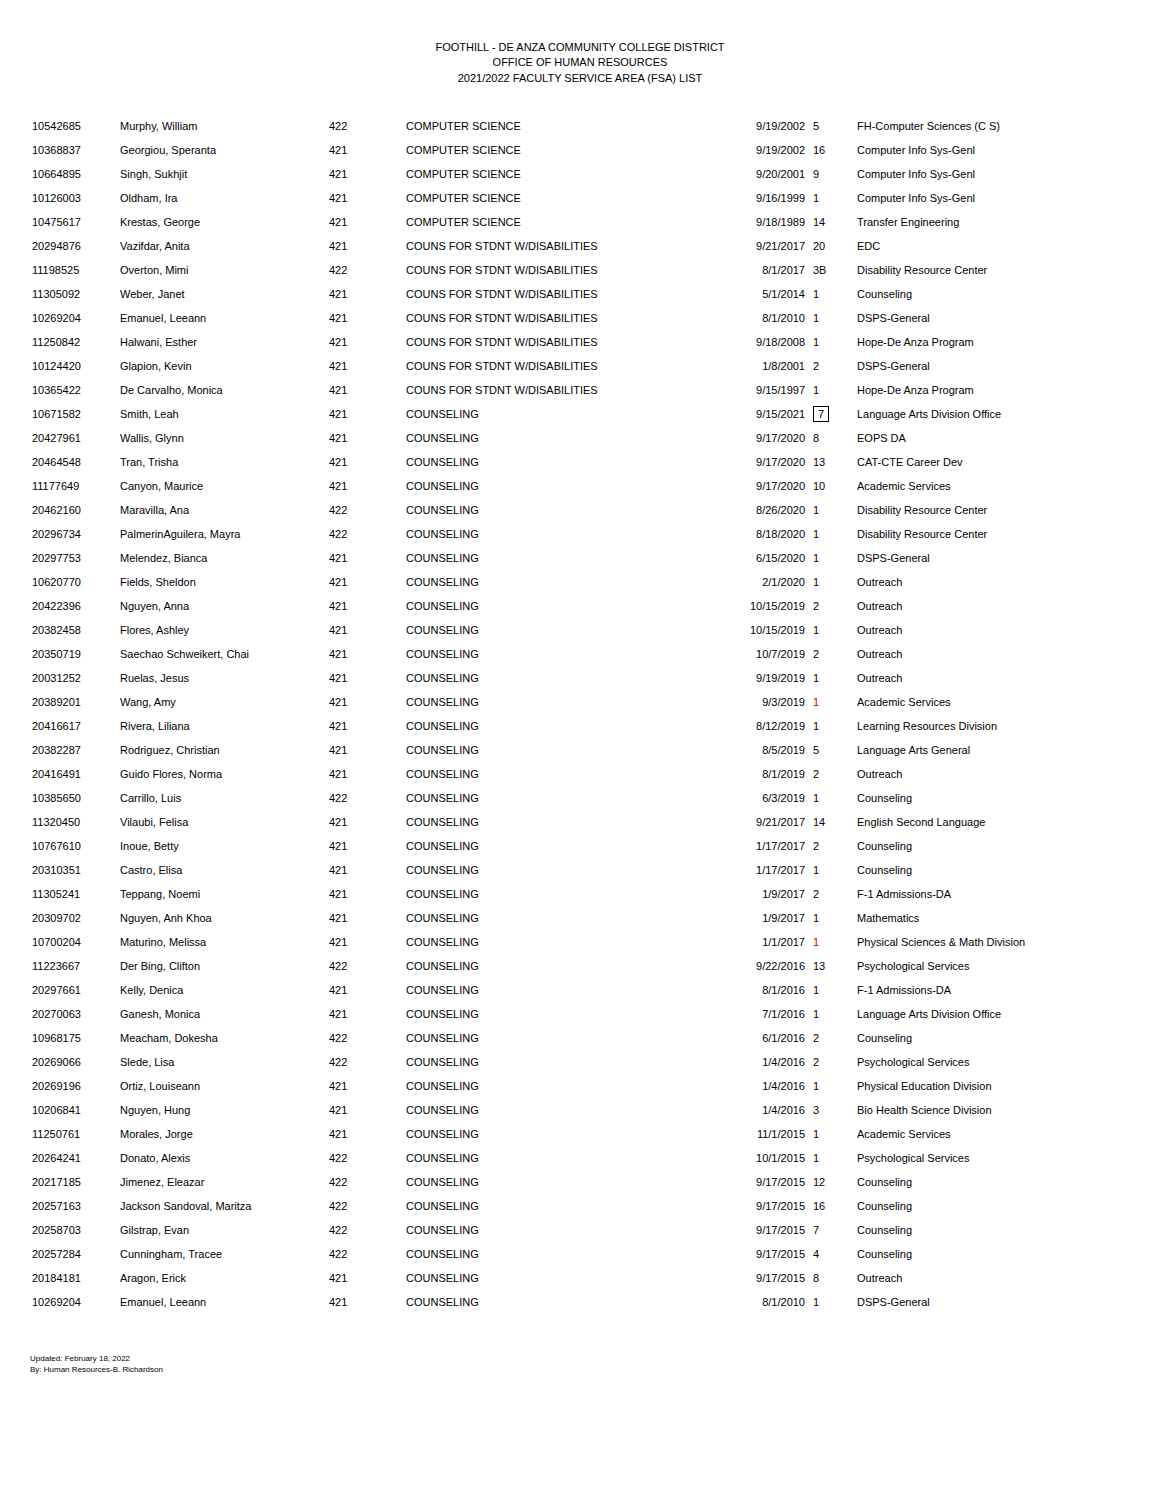FOOTHILL - DE ANZA COMMUNITY COLLEGE DISTRICT
OFFICE OF HUMAN RESOURCES
2021/2022 FACULTY SERVICE AREA (FSA) LIST
| 10542685 | Murphy, William | 422 | COMPUTER SCIENCE | 9/19/2002 | 5 | FH-Computer Sciences (C S) |
| 10368837 | Georgiou, Speranta | 421 | COMPUTER SCIENCE | 9/19/2002 | 16 | Computer Info Sys-Genl |
| 10664895 | Singh, Sukhjit | 421 | COMPUTER SCIENCE | 9/20/2001 | 9 | Computer Info Sys-Genl |
| 10126003 | Oldham, Ira | 421 | COMPUTER SCIENCE | 9/16/1999 | 1 | Computer Info Sys-Genl |
| 10475617 | Krestas, George | 421 | COMPUTER SCIENCE | 9/18/1989 | 14 | Transfer Engineering |
| 20294876 | Vazifdar, Anita | 421 | COUNS FOR STDNT W/DISABILITIES | 9/21/2017 | 20 | EDC |
| 11198525 | Overton, Mimi | 422 | COUNS FOR STDNT W/DISABILITIES | 8/1/2017 | 3B | Disability Resource Center |
| 11305092 | Weber, Janet | 421 | COUNS FOR STDNT W/DISABILITIES | 5/1/2014 | 1 | Counseling |
| 10269204 | Emanuel, Leeann | 421 | COUNS FOR STDNT W/DISABILITIES | 8/1/2010 | 1 | DSPS-General |
| 11250842 | Halwani, Esther | 421 | COUNS FOR STDNT W/DISABILITIES | 9/18/2008 | 1 | Hope-De Anza Program |
| 10124420 | Glapion, Kevin | 421 | COUNS FOR STDNT W/DISABILITIES | 1/8/2001 | 2 | DSPS-General |
| 10365422 | De Carvalho, Monica | 421 | COUNS FOR STDNT W/DISABILITIES | 9/15/1997 | 1 | Hope-De Anza Program |
| 10671582 | Smith, Leah | 421 | COUNSELING | 9/15/2021 | 7 | Language Arts Division Office |
| 20427961 | Wallis, Glynn | 421 | COUNSELING | 9/17/2020 | 8 | EOPS DA |
| 20464548 | Tran, Trisha | 421 | COUNSELING | 9/17/2020 | 13 | CAT-CTE Career Dev |
| 11177649 | Canyon, Maurice | 421 | COUNSELING | 9/17/2020 | 10 | Academic Services |
| 20462160 | Maravilla, Ana | 422 | COUNSELING | 8/26/2020 | 1 | Disability Resource Center |
| 20296734 | PalmerinAguilera, Mayra | 422 | COUNSELING | 8/18/2020 | 1 | Disability Resource Center |
| 20297753 | Melendez, Bianca | 421 | COUNSELING | 6/15/2020 | 1 | DSPS-General |
| 10620770 | Fields, Sheldon | 421 | COUNSELING | 2/1/2020 | 1 | Outreach |
| 20422396 | Nguyen, Anna | 421 | COUNSELING | 10/15/2019 | 2 | Outreach |
| 20382458 | Flores, Ashley | 421 | COUNSELING | 10/15/2019 | 1 | Outreach |
| 20350719 | Saechao Schweikert, Chai | 421 | COUNSELING | 10/7/2019 | 2 | Outreach |
| 20031252 | Ruelas, Jesus | 421 | COUNSELING | 9/19/2019 | 1 | Outreach |
| 20389201 | Wang, Amy | 421 | COUNSELING | 9/3/2019 | 1 | Academic Services |
| 20416617 | Rivera, Liliana | 421 | COUNSELING | 8/12/2019 | 1 | Learning Resources Division |
| 20382287 | Rodriguez, Christian | 421 | COUNSELING | 8/5/2019 | 5 | Language Arts General |
| 20416491 | Guido Flores, Norma | 421 | COUNSELING | 8/1/2019 | 2 | Outreach |
| 10385650 | Carrillo, Luis | 422 | COUNSELING | 6/3/2019 | 1 | Counseling |
| 11320450 | Vilaubi, Felisa | 421 | COUNSELING | 9/21/2017 | 14 | English Second Language |
| 10767610 | Inoue, Betty | 421 | COUNSELING | 1/17/2017 | 2 | Counseling |
| 20310351 | Castro, Elisa | 421 | COUNSELING | 1/17/2017 | 1 | Counseling |
| 11305241 | Teppang, Noemi | 421 | COUNSELING | 1/9/2017 | 2 | F-1 Admissions-DA |
| 20309702 | Nguyen, Anh Khoa | 421 | COUNSELING | 1/9/2017 | 1 | Mathematics |
| 10700204 | Maturino, Melissa | 421 | COUNSELING | 1/1/2017 | 1 | Physical Sciences & Math Division |
| 11223667 | Der Bing, Clifton | 422 | COUNSELING | 9/22/2016 | 13 | Psychological Services |
| 20297661 | Kelly, Denica | 421 | COUNSELING | 8/1/2016 | 1 | F-1 Admissions-DA |
| 20270063 | Ganesh, Monica | 421 | COUNSELING | 7/1/2016 | 1 | Language Arts Division Office |
| 10968175 | Meacham, Dokesha | 422 | COUNSELING | 6/1/2016 | 2 | Counseling |
| 20269066 | Slede, Lisa | 422 | COUNSELING | 1/4/2016 | 2 | Psychological Services |
| 20269196 | Ortiz, Louiseann | 421 | COUNSELING | 1/4/2016 | 1 | Physical Education Division |
| 10206841 | Nguyen, Hung | 421 | COUNSELING | 1/4/2016 | 3 | Bio Health Science Division |
| 11250761 | Morales, Jorge | 421 | COUNSELING | 11/1/2015 | 1 | Academic Services |
| 20264241 | Donato, Alexis | 422 | COUNSELING | 10/1/2015 | 1 | Psychological Services |
| 20217185 | Jimenez, Eleazar | 422 | COUNSELING | 9/17/2015 | 12 | Counseling |
| 20257163 | Jackson Sandoval, Maritza | 422 | COUNSELING | 9/17/2015 | 16 | Counseling |
| 20258703 | Gilstrap, Evan | 422 | COUNSELING | 9/17/2015 | 7 | Counseling |
| 20257284 | Cunningham, Tracee | 422 | COUNSELING | 9/17/2015 | 4 | Counseling |
| 20184181 | Aragon, Erick | 421 | COUNSELING | 9/17/2015 | 8 | Outreach |
| 10269204 | Emanuel, Leeann | 421 | COUNSELING | 8/1/2010 | 1 | DSPS-General |
Updated: February 18, 2022
By: Human Resources-B. Richardson